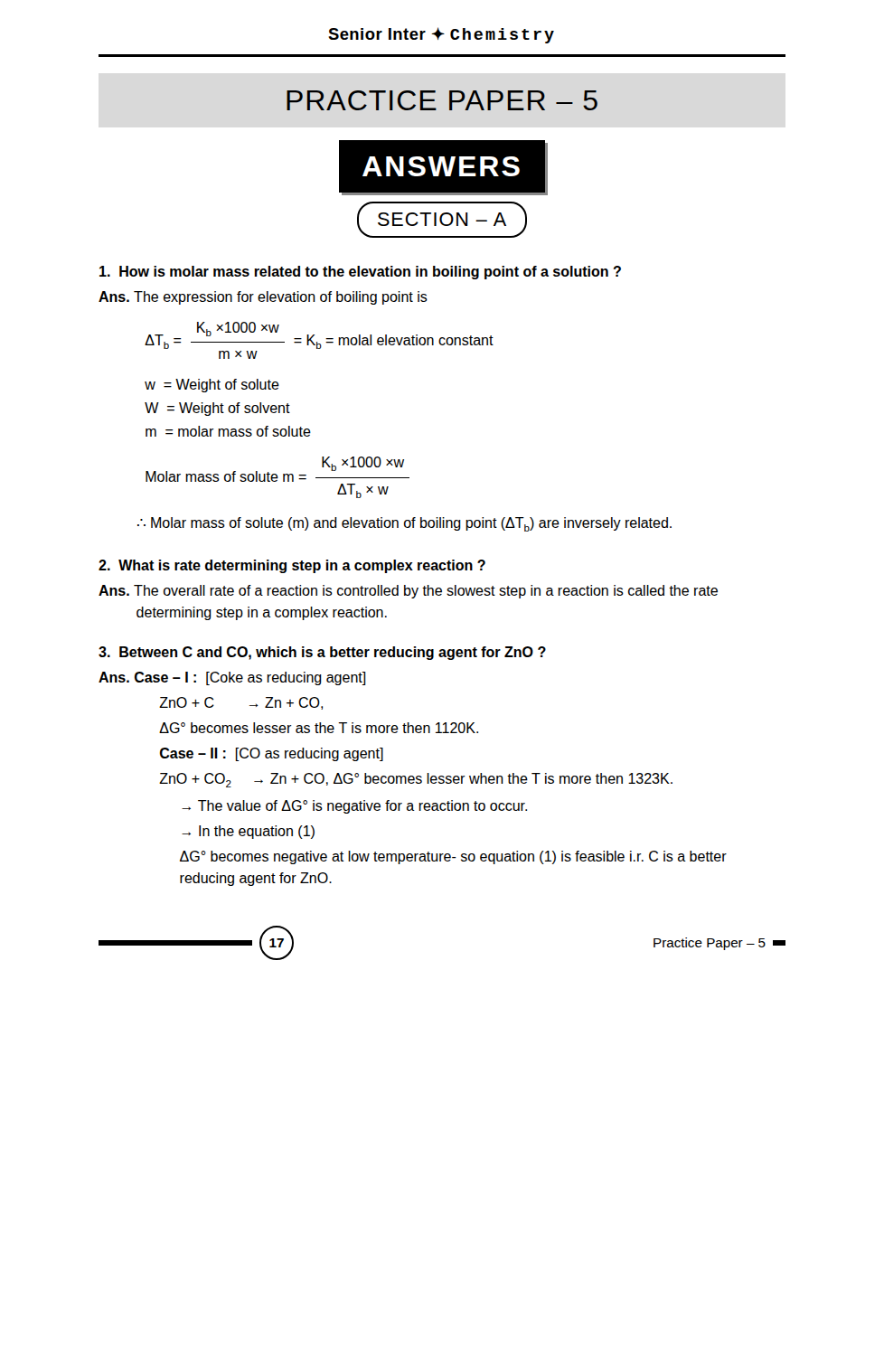Senior Inter ✦ Chemistry
PRACTICE PAPER – 5
ANSWERS
SECTION – A
1. How is molar mass related to the elevation in boiling point of a solution ?
Ans. The expression for elevation of boiling point is
ΔTb = Kb ×1000 ×w m × w = Kb = molal elevation constant
w = Weight of solute
W = Weight of solvent
m = molar mass of solute
Molar mass of solute m = Kb ×1000 ×w ΔTb × w
∴ Molar mass of solute (m) and elevation of boiling point (ΔTb) are inversely related.
2. What is rate determining step in a complex reaction ?
Ans. The overall rate of a reaction is controlled by the slowest step in a reaction is called the rate determining step in a complex reaction.
3. Between C and CO, which is a better reducing agent for ZnO ?
Ans. Case – I : [Coke as reducing agent]
ZnO + C → Zn + CO,
ΔG° becomes lesser as the T is more then 1120K.
Case – II : [CO as reducing agent]
ZnO + CO2 → Zn + CO, ΔG° becomes lesser when the T is more then 1323K.
→ The value of ΔG° is negative for a reaction to occur.
→ In the equation (1)
ΔG° becomes negative at low temperature- so equation (1) is feasible i.r. C is a better reducing agent for ZnO.
17
Practice Paper – 5